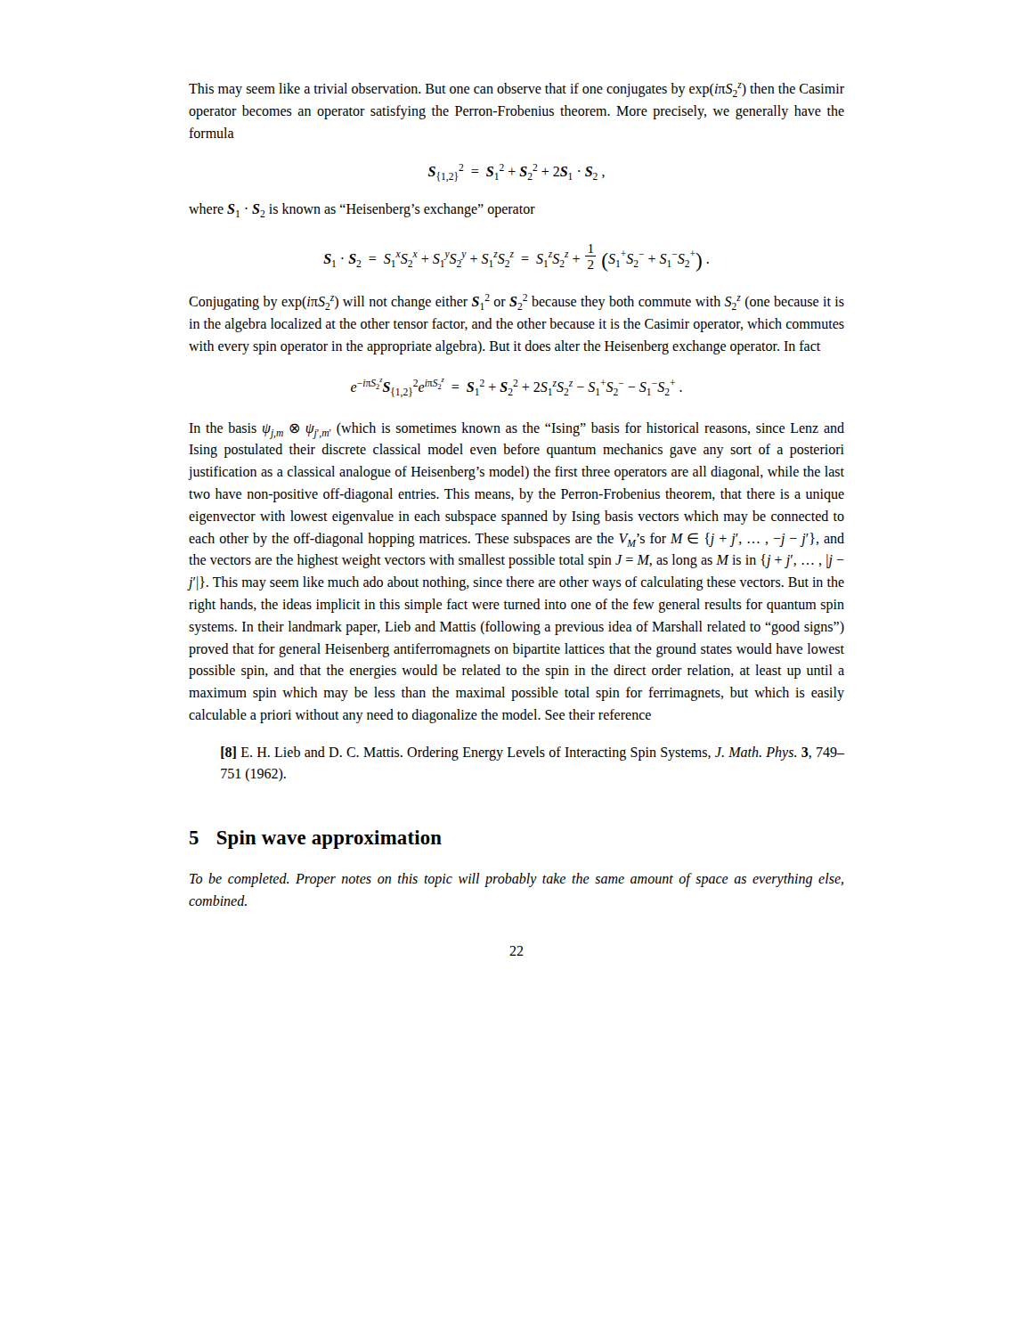This may seem like a trivial observation. But one can observe that if one conjugates by exp(iπS2z) then the Casimir operator becomes an operator satisfying the Perron-Frobenius theorem. More precisely, we generally have the formula
S{1,2}2 = S12 + S22 + 2S1 · S2 ,
where S1 · S2 is known as “Heisenberg’s exchange” operator
S1 · S2 = S1xS2x + S1yS2y + S1zS2z = S1zS2z + 12 (S1+S2− + S1−S2+) .
Conjugating by exp(iπS2z) will not change either S12 or S22 because they both commute with S2z (one because it is in the algebra localized at the other tensor factor, and the other because it is the Casimir operator, which commutes with every spin operator in the appropriate algebra). But it does alter the Heisenberg exchange operator. In fact
e−iπS2zS{1,2}2eiπS2z = S12 + S22 + 2S1zS2z − S1+S2− − S1−S2+ .
In the basis ψj,m ⊗ ψj′,m′ (which is sometimes known as the “Ising” basis for historical reasons, since Lenz and Ising postulated their discrete classical model even before quantum mechanics gave any sort of a posteriori justification as a classical analogue of Heisenberg’s model) the first three operators are all diagonal, while the last two have non-positive off-diagonal entries. This means, by the Perron-Frobenius theorem, that there is a unique eigenvector with lowest eigenvalue in each subspace spanned by Ising basis vectors which may be connected to each other by the off-diagonal hopping matrices. These subspaces are the VM’s for M ∈ {j + j′, … , −j − j′}, and the vectors are the highest weight vectors with smallest possible total spin J = M, as long as M is in {j + j′, … , |j − j′|}. This may seem like much ado about nothing, since there are other ways of calculating these vectors. But in the right hands, the ideas implicit in this simple fact were turned into one of the few general results for quantum spin systems. In their landmark paper, Lieb and Mattis (following a previous idea of Marshall related to “good signs”) proved that for general Heisenberg antiferromagnets on bipartite lattices that the ground states would have lowest possible spin, and that the energies would be related to the spin in the direct order relation, at least up until a maximum spin which may be less than the maximal possible total spin for ferrimagnets, but which is easily calculable a priori without any need to diagonalize the model. See their reference
[8] E. H. Lieb and D. C. Mattis. Ordering Energy Levels of Interacting Spin Systems, J. Math. Phys. 3, 749–751 (1962).
5 Spin wave approximation
To be completed. Proper notes on this topic will probably take the same amount of space as everything else, combined.
22